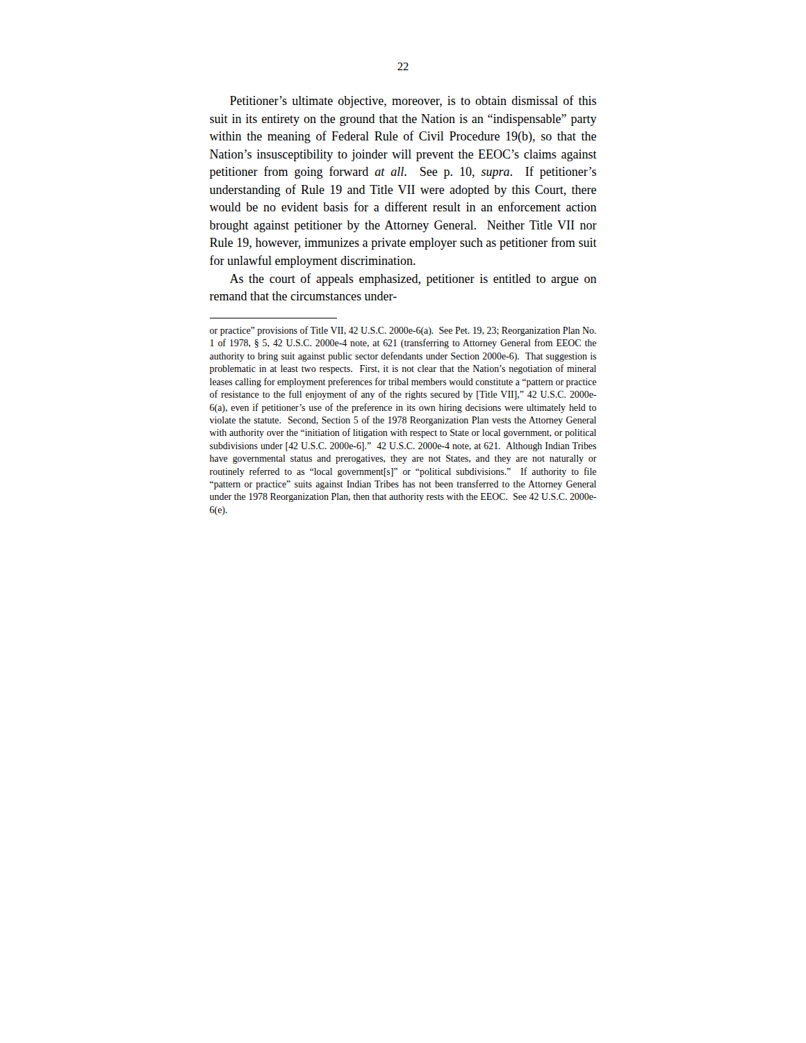22
Petitioner’s ultimate objective, moreover, is to obtain dismissal of this suit in its entirety on the ground that the Nation is an “indispensable” party within the meaning of Federal Rule of Civil Procedure 19(b), so that the Nation’s insusceptibility to joinder will prevent the EEOC’s claims against petitioner from going forward at all. See p. 10, supra. If petitioner’s understanding of Rule 19 and Title VII were adopted by this Court, there would be no evident basis for a different result in an enforcement action brought against petitioner by the Attorney General. Neither Title VII nor Rule 19, however, immunizes a private employer such as petitioner from suit for unlawful employment discrimination.
As the court of appeals emphasized, petitioner is entitled to argue on remand that the circumstances under-
or practice” provisions of Title VII, 42 U.S.C. 2000e-6(a). See Pet. 19, 23; Reorganization Plan No. 1 of 1978, § 5, 42 U.S.C. 2000e-4 note, at 621 (transferring to Attorney General from EEOC the authority to bring suit against public sector defendants under Section 2000e-6). That suggestion is problematic in at least two respects. First, it is not clear that the Nation’s negotiation of mineral leases calling for employment preferences for tribal members would constitute a “pattern or practice of resistance to the full enjoyment of any of the rights secured by [Title VII],” 42 U.S.C. 2000e-6(a), even if petitioner’s use of the preference in its own hiring decisions were ultimately held to violate the statute. Second, Section 5 of the 1978 Reorganization Plan vests the Attorney General with authority over the “initiation of litigation with respect to State or local government, or political subdivisions under [42 U.S.C. 2000e-6].” 42 U.S.C. 2000e-4 note, at 621. Although Indian Tribes have governmental status and prerogatives, they are not States, and they are not naturally or routinely referred to as “local government[s]” or “political subdivisions.” If authority to file “pattern or practice” suits against Indian Tribes has not been transferred to the Attorney General under the 1978 Reorganization Plan, then that authority rests with the EEOC. See 42 U.S.C. 2000e-6(e).